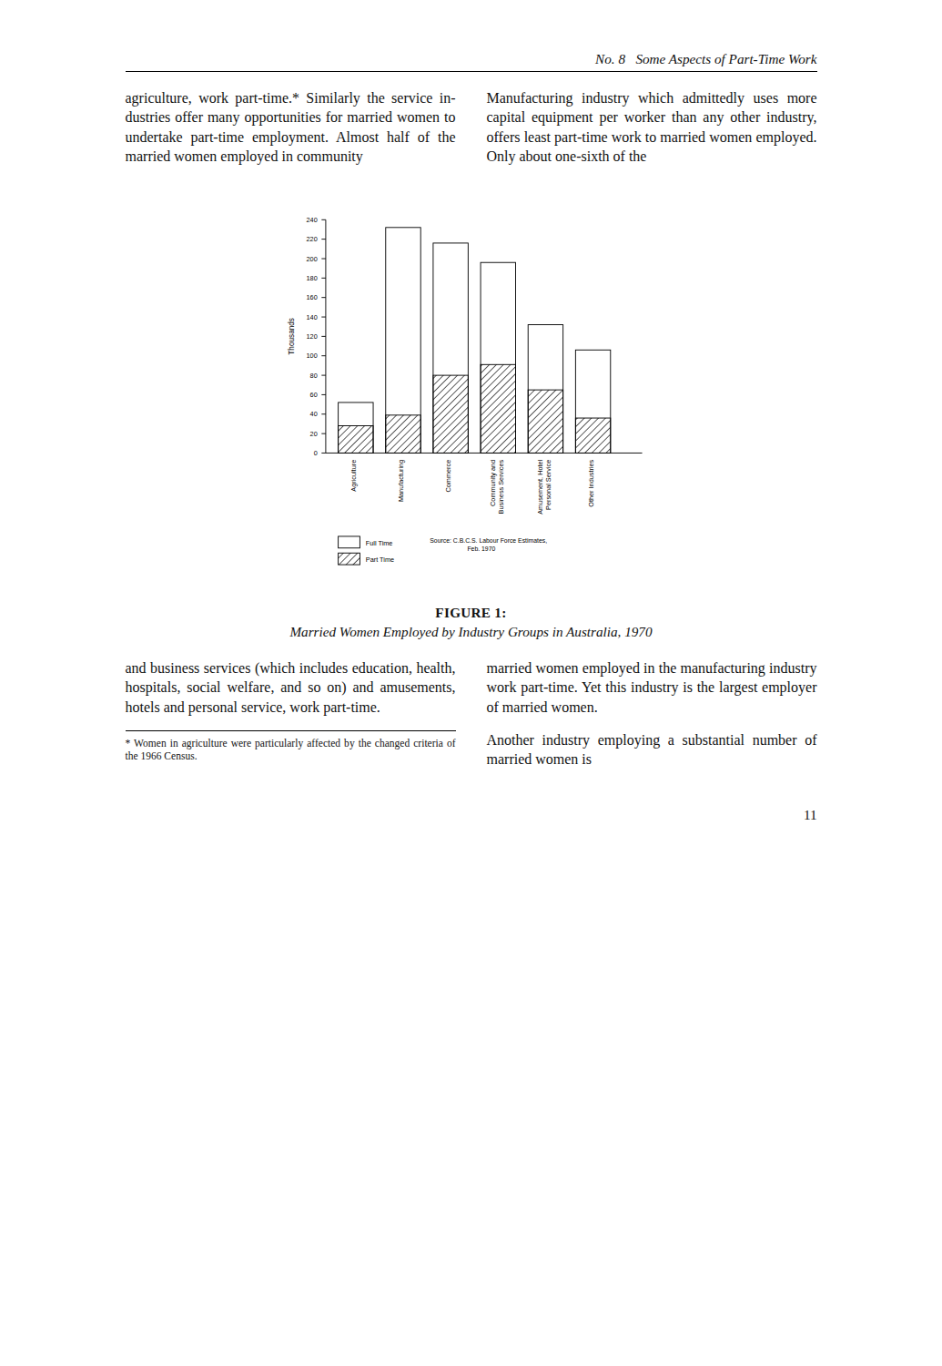No. 8 Some Aspects of Part-Time Work
agriculture, work part-time.* Similarly the service industries offer many opportunities for married women to undertake part-time employment. Almost half of the married women employed in community
Manufacturing industry which admittedly uses more capital equipment per worker than any other industry, offers least part-time work to married women employed. Only about one-sixth of the
0 20 40 60 80 100 120 140 160 180 200 220 240 Thousands Agriculture Manufacturing Commerce Community and Business Services Amusement, Hotel Personal Service Other Industries Full Time Part Time Source: C.B.C.S. Labour Force Estimates, Feb. 1970
FIGURE 1:
Married Women Employed by Industry Groups in Australia, 1970
and business services (which includes education, health, hospitals, social welfare, and so on) and amusements, hotels and personal service, work part-time.
* Women in agriculture were particularly affected by the changed criteria of the 1966 Census.
married women employed in the manufacturing industry work part-time. Yet this industry is the largest employer of married women.
Another industry employing a substantial number of married women is
11